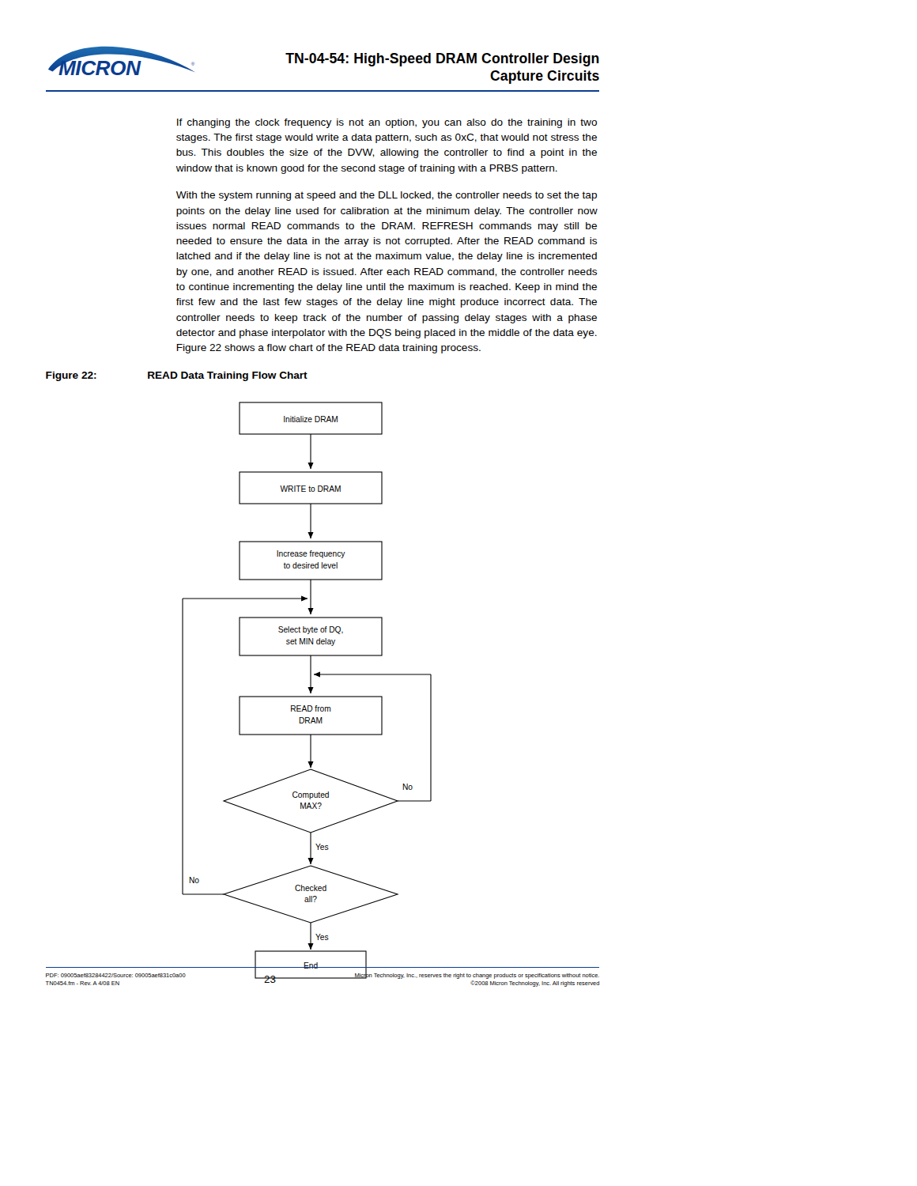MICRON ®
TN-04-54: High-Speed DRAM Controller Design
Capture Circuits
If changing the clock frequency is not an option, you can also do the training in two stages. The first stage would write a data pattern, such as 0xC, that would not stress the bus. This doubles the size of the DVW, allowing the controller to find a point in the window that is known good for the second stage of training with a PRBS pattern.
With the system running at speed and the DLL locked, the controller needs to set the tap points on the delay line used for calibration at the minimum delay. The controller now issues normal READ commands to the DRAM. REFRESH commands may still be needed to ensure the data in the array is not corrupted. After the READ command is latched and if the delay line is not at the maximum value, the delay line is incremented by one, and another READ is issued. After each READ command, the controller needs to continue incrementing the delay line until the maximum is reached. Keep in mind the first few and the last few stages of the delay line might produce incorrect data. The controller needs to keep track of the number of passing delay stages with a phase detector and phase interpolator with the DQS being placed in the middle of the data eye. Figure 22 shows a flow chart of the READ data training process.
Figure 22: READ Data Training Flow Chart
Initialize DRAM WRITE to DRAM Increase frequency to desired level Select byte of DQ, set MIN delay READ from DRAM Computed MAX? No Yes Checked all? No Yes End
PDF: 09005aef83284422/Source: 09005aef831c0a00
TN0454.fm - Rev. A 4/08 EN
23
Micron Technology, Inc., reserves the right to change products or specifications without notice.
©2008 Micron Technology, Inc. All rights reserved